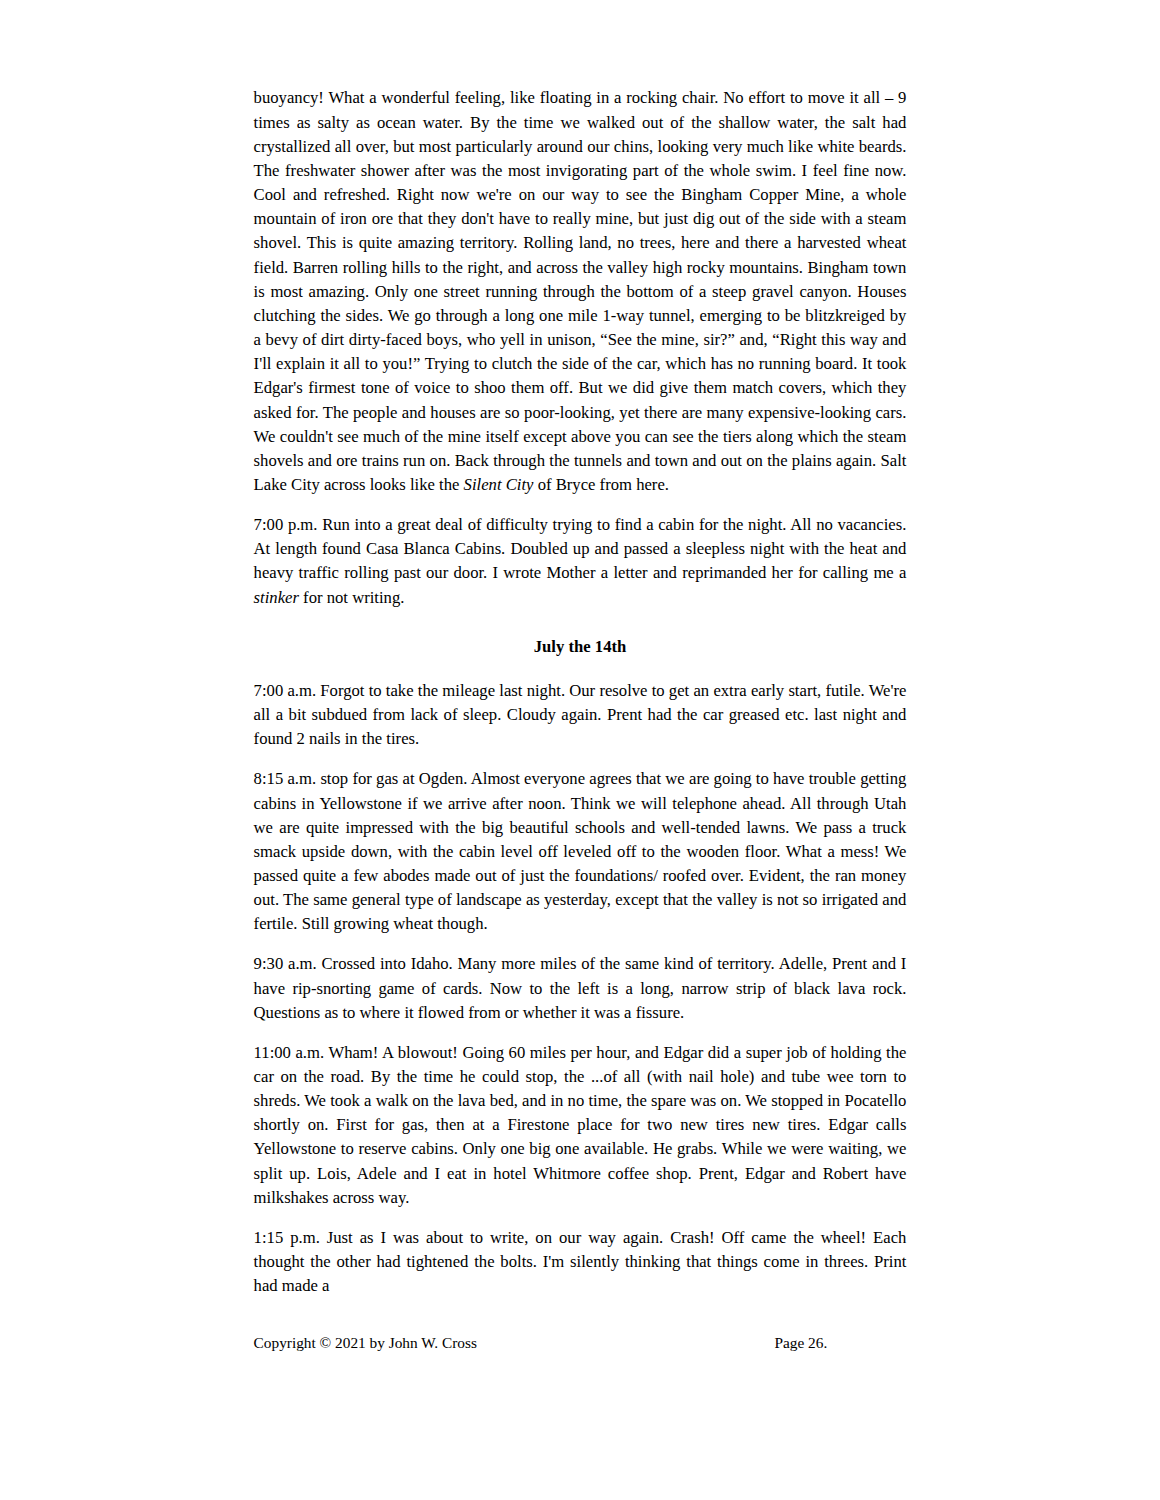buoyancy! What a wonderful feeling, like floating in a rocking chair. No effort to move it all – 9 times as salty as ocean water. By the time we walked out of the shallow water, the salt had crystallized all over, but most particularly around our chins, looking very much like white beards. The freshwater shower after was the most invigorating part of the whole swim. I feel fine now. Cool and refreshed. Right now we're on our way to see the Bingham Copper Mine, a whole mountain of iron ore that they don't have to really mine, but just dig out of the side with a steam shovel. This is quite amazing territory. Rolling land, no trees, here and there a harvested wheat field. Barren rolling hills to the right, and across the valley high rocky mountains. Bingham town is most amazing. Only one street running through the bottom of a steep gravel canyon. Houses clutching the sides. We go through a long one mile 1-way tunnel, emerging to be blitzkreiged by a bevy of dirt dirty-faced boys, who yell in unison, “See the mine, sir?” and, “Right this way and I'll explain it all to you!” Trying to clutch the side of the car, which has no running board. It took Edgar's firmest tone of voice to shoo them off. But we did give them match covers, which they asked for. The people and houses are so poor-looking, yet there are many expensive-looking cars. We couldn't see much of the mine itself except above you can see the tiers along which the steam shovels and ore trains run on. Back through the tunnels and town and out on the plains again. Salt Lake City across looks like the Silent City of Bryce from here.
7:00 p.m. Run into a great deal of difficulty trying to find a cabin for the night. All no vacancies. At length found Casa Blanca Cabins. Doubled up and passed a sleepless night with the heat and heavy traffic rolling past our door. I wrote Mother a letter and reprimanded her for calling me a stinker for not writing.
July the 14th
7:00 a.m. Forgot to take the mileage last night. Our resolve to get an extra early start, futile. We're all a bit subdued from lack of sleep. Cloudy again. Prent had the car greased etc. last night and found 2 nails in the tires.
8:15 a.m. stop for gas at Ogden. Almost everyone agrees that we are going to have trouble getting cabins in Yellowstone if we arrive after noon. Think we will telephone ahead. All through Utah we are quite impressed with the big beautiful schools and well-tended lawns. We pass a truck smack upside down, with the cabin level off leveled off to the wooden floor. What a mess! We passed quite a few abodes made out of just the foundations/ roofed over. Evident, the ran money out. The same general type of landscape as yesterday, except that the valley is not so irrigated and fertile. Still growing wheat though.
9:30 a.m. Crossed into Idaho. Many more miles of the same kind of territory. Adelle, Prent and I have rip-snorting game of cards. Now to the left is a long, narrow strip of black lava rock. Questions as to where it flowed from or whether it was a fissure.
11:00 a.m. Wham! A blowout! Going 60 miles per hour, and Edgar did a super job of holding the car on the road. By the time he could stop, the ...of all (with nail hole) and tube wee torn to shreds. We took a walk on the lava bed, and in no time, the spare was on. We stopped in Pocatello shortly on. First for gas, then at a Firestone place for two new tires new tires. Edgar calls Yellowstone to reserve cabins. Only one big one available. He grabs. While we were waiting, we split up. Lois, Adele and I eat in hotel Whitmore coffee shop. Prent, Edgar and Robert have milkshakes across way.
1:15 p.m. Just as I was about to write, on our way again. Crash! Off came the wheel! Each thought the other had tightened the bolts. I'm silently thinking that things come in threes. Print had made a
Copyright © 2021 by John W. Cross Page 26.